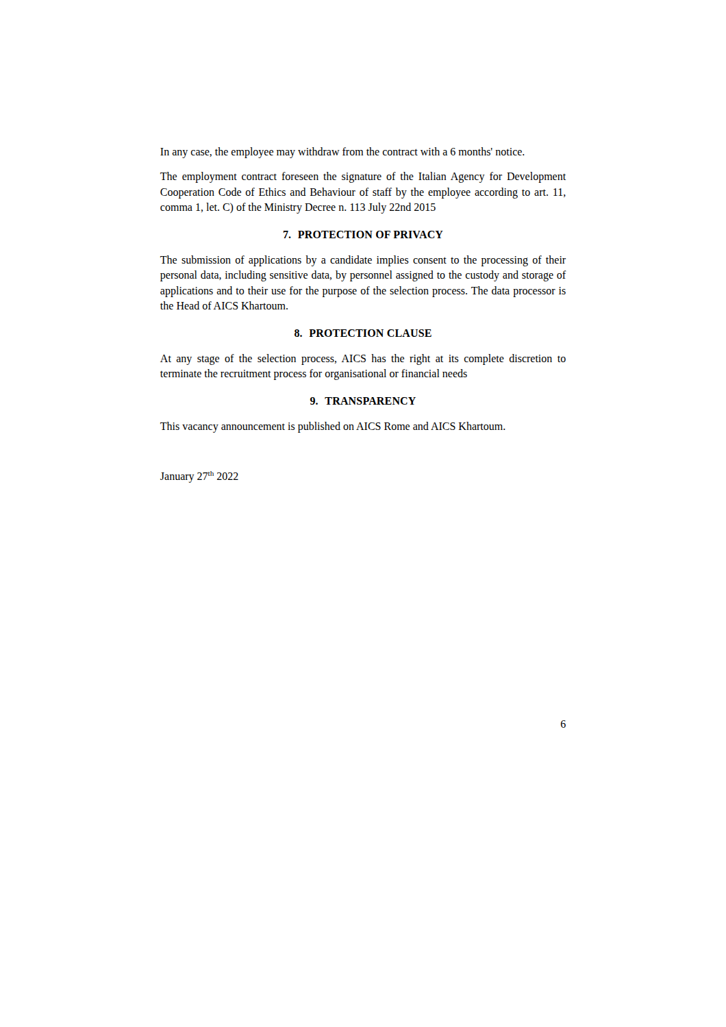In any case, the employee may withdraw from the contract with a 6 months' notice.
The employment contract foreseen the signature of the Italian Agency for Development Cooperation Code of Ethics and Behaviour of staff by the employee according to art. 11, comma 1, let. C) of the Ministry Decree n. 113 July 22nd 2015
7. PROTECTION OF PRIVACY
The submission of applications by a candidate implies consent to the processing of their personal data, including sensitive data, by personnel assigned to the custody and storage of applications and to their use for the purpose of the selection process. The data processor is the Head of AICS Khartoum.
8. PROTECTION CLAUSE
At any stage of the selection process, AICS has the right at its complete discretion to terminate the recruitment process for organisational or financial needs
9. TRANSPARENCY
This vacancy announcement is published on AICS Rome and AICS Khartoum.
January 27th 2022
6